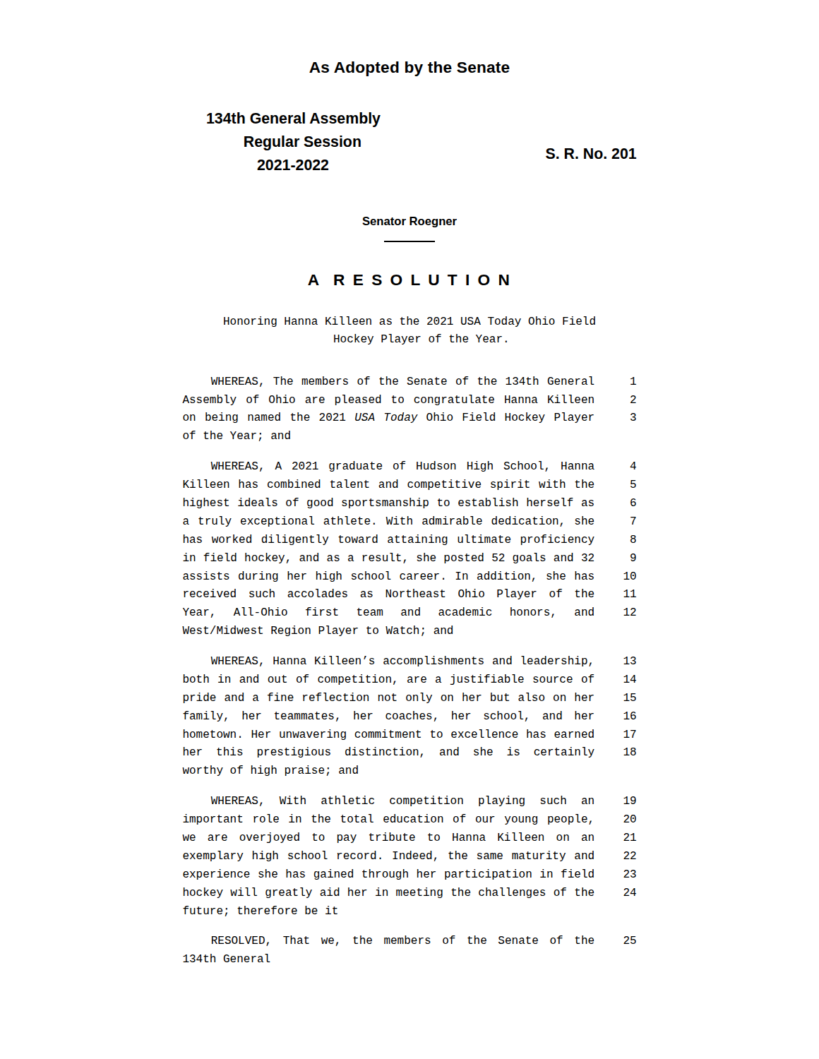As Adopted by the Senate
134th General Assembly Regular Session 2021-2022
S. R. No. 201
Senator Roegner
A R E S O L U T I O N
Honoring Hanna Killeen as the 2021 USA Today Ohio Field Hockey Player of the Year.
123
WHEREAS, The members of the Senate of the 134th General Assembly of Ohio are pleased to congratulate Hanna Killeen on being named the 2021 USA Today Ohio Field Hockey Player of the Year; and
456789101112
WHEREAS, A 2021 graduate of Hudson High School, Hanna Killeen has combined talent and competitive spirit with the highest ideals of good sportsmanship to establish herself as a truly exceptional athlete. With admirable dedication, she has worked diligently toward attaining ultimate proficiency in field hockey, and as a result, she posted 52 goals and 32 assists during her high school career. In addition, she has received such accolades as Northeast Ohio Player of the Year, All-Ohio first team and academic honors, and West/Midwest Region Player to Watch; and
131415161718
WHEREAS, Hanna Killeen’s accomplishments and leadership, both in and out of competition, are a justifiable source of pride and a fine reflection not only on her but also on her family, her teammates, her coaches, her school, and her hometown. Her unwavering commitment to excellence has earned her this prestigious distinction, and she is certainly worthy of high praise; and
192021222324
WHEREAS, With athletic competition playing such an important role in the total education of our young people, we are overjoyed to pay tribute to Hanna Killeen on an exemplary high school record. Indeed, the same maturity and experience she has gained through her participation in field hockey will greatly aid her in meeting the challenges of the future; therefore be it
25
RESOLVED, That we, the members of the Senate of the 134th General